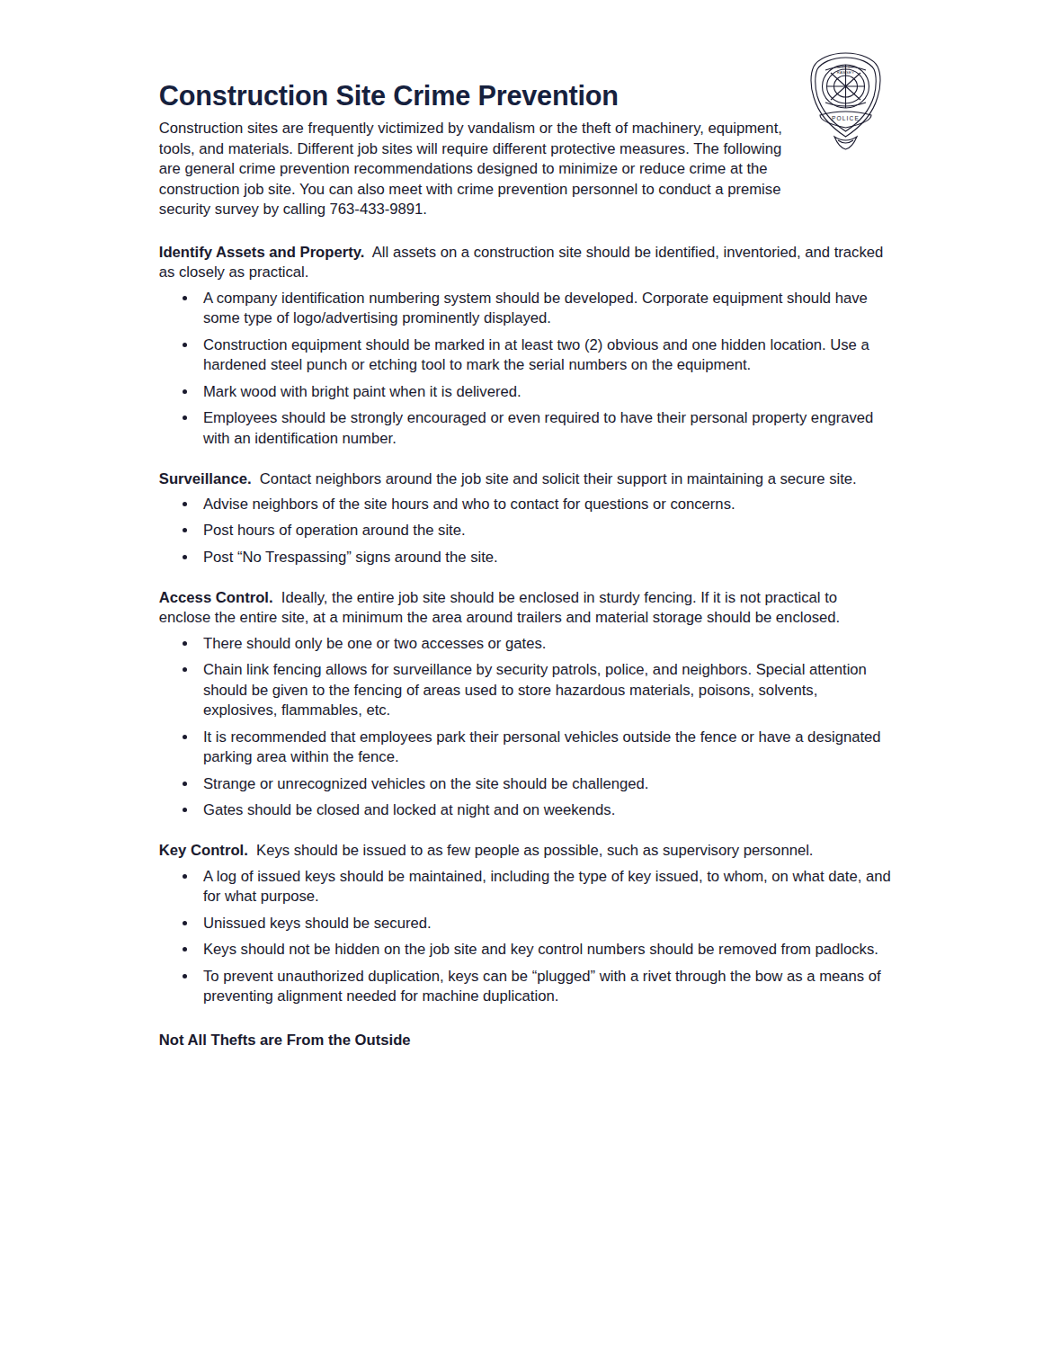CITY OF RAMSEY POLICE
Construction Site Crime Prevention
Construction sites are frequently victimized by vandalism or the theft of machinery, equipment, tools, and materials. Different job sites will require different protective measures. The following are general crime prevention recommendations designed to minimize or reduce crime at the construction job site. You can also meet with crime prevention personnel to conduct a premise security survey by calling 763-433-9891.
Identify Assets and Property.
All assets on a construction site should be identified, inventoried, and tracked as closely as practical.
A company identification numbering system should be developed. Corporate equipment should have some type of logo/advertising prominently displayed.
Construction equipment should be marked in at least two (2) obvious and one hidden location. Use a hardened steel punch or etching tool to mark the serial numbers on the equipment.
Mark wood with bright paint when it is delivered.
Employees should be strongly encouraged or even required to have their personal property engraved with an identification number.
Surveillance.
Contact neighbors around the job site and solicit their support in maintaining a secure site.
Advise neighbors of the site hours and who to contact for questions or concerns.
Post hours of operation around the site.
Post “No Trespassing” signs around the site.
Access Control.
Ideally, the entire job site should be enclosed in sturdy fencing. If it is not practical to enclose the entire site, at a minimum the area around trailers and material storage should be enclosed.
There should only be one or two accesses or gates.
Chain link fencing allows for surveillance by security patrols, police, and neighbors. Special attention should be given to the fencing of areas used to store hazardous materials, poisons, solvents, explosives, flammables, etc.
It is recommended that employees park their personal vehicles outside the fence or have a designated parking area within the fence.
Strange or unrecognized vehicles on the site should be challenged.
Gates should be closed and locked at night and on weekends.
Key Control.
Keys should be issued to as few people as possible, such as supervisory personnel.
A log of issued keys should be maintained, including the type of key issued, to whom, on what date, and for what purpose.
Unissued keys should be secured.
Keys should not be hidden on the job site and key control numbers should be removed from padlocks.
To prevent unauthorized duplication, keys can be “plugged” with a rivet through the bow as a means of preventing alignment needed for machine duplication.
Not All Thefts are From the Outside